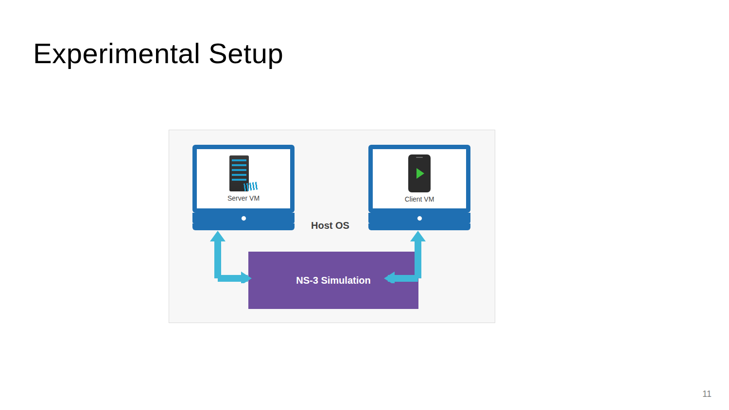Experimental Setup
Server VM
Client VM
Host OS
NS-3 Simulation
11